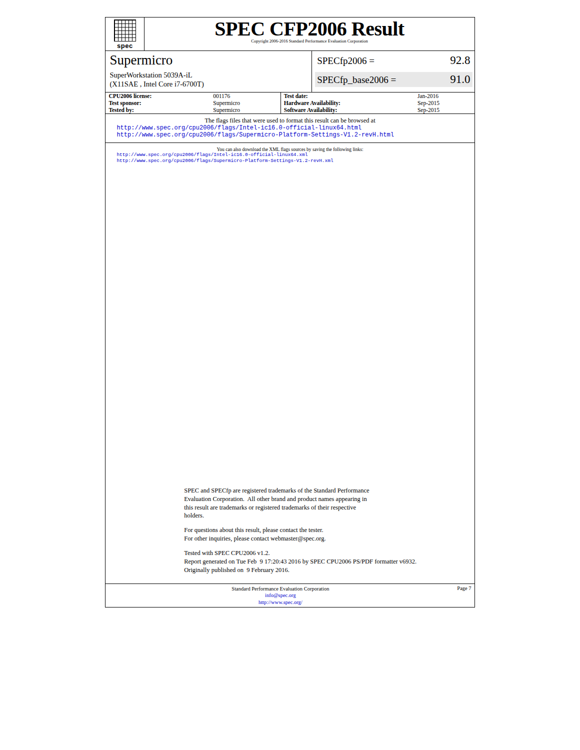spec
SPEC CFP2006 Result
Copyright 2006-2016 Standard Performance Evaluation Corporation
Supermicro
SuperWorkstation 5039A-iL
(X11SAE , Intel Core i7-6700T)
SPECfp2006 = 92.8
SPECfp_base2006 = 91.0
| CPU2006 license: | 001176 | Test date: | Jan-2016 |
| Test sponsor: | Supermicro | Hardware Availability: | Sep-2015 |
| Tested by: | Supermicro | Software Availability: | Sep-2015 |
The flags files that were used to format this result can be browsed at http://www.spec.org/cpu2006/flags/Intel-ic16.0-official-linux64.html http://www.spec.org/cpu2006/flags/Supermicro-Platform-Settings-V1.2-revH.html
You can also download the XML flags sources by saving the following links: http://www.spec.org/cpu2006/flags/Intel-ic16.0-official-linux64.xml http://www.spec.org/cpu2006/flags/Supermicro-Platform-Settings-V1.2-revH.xml
SPEC and SPECfp are registered trademarks of the Standard Performance
Evaluation Corporation. All other brand and product names appearing in
this result are trademarks or registered trademarks of their respective
holders.
For questions about this result, please contact the tester.
For other inquiries, please contact webmaster@spec.org.
Tested with SPEC CPU2006 v1.2.
Report generated on Tue Feb 9 17:20:43 2016 by SPEC CPU2006 PS/PDF formatter v6932.
Originally published on 9 February 2016.
Standard Performance Evaluation Corporation
info@spec.org
http://www.spec.org/
Page 7